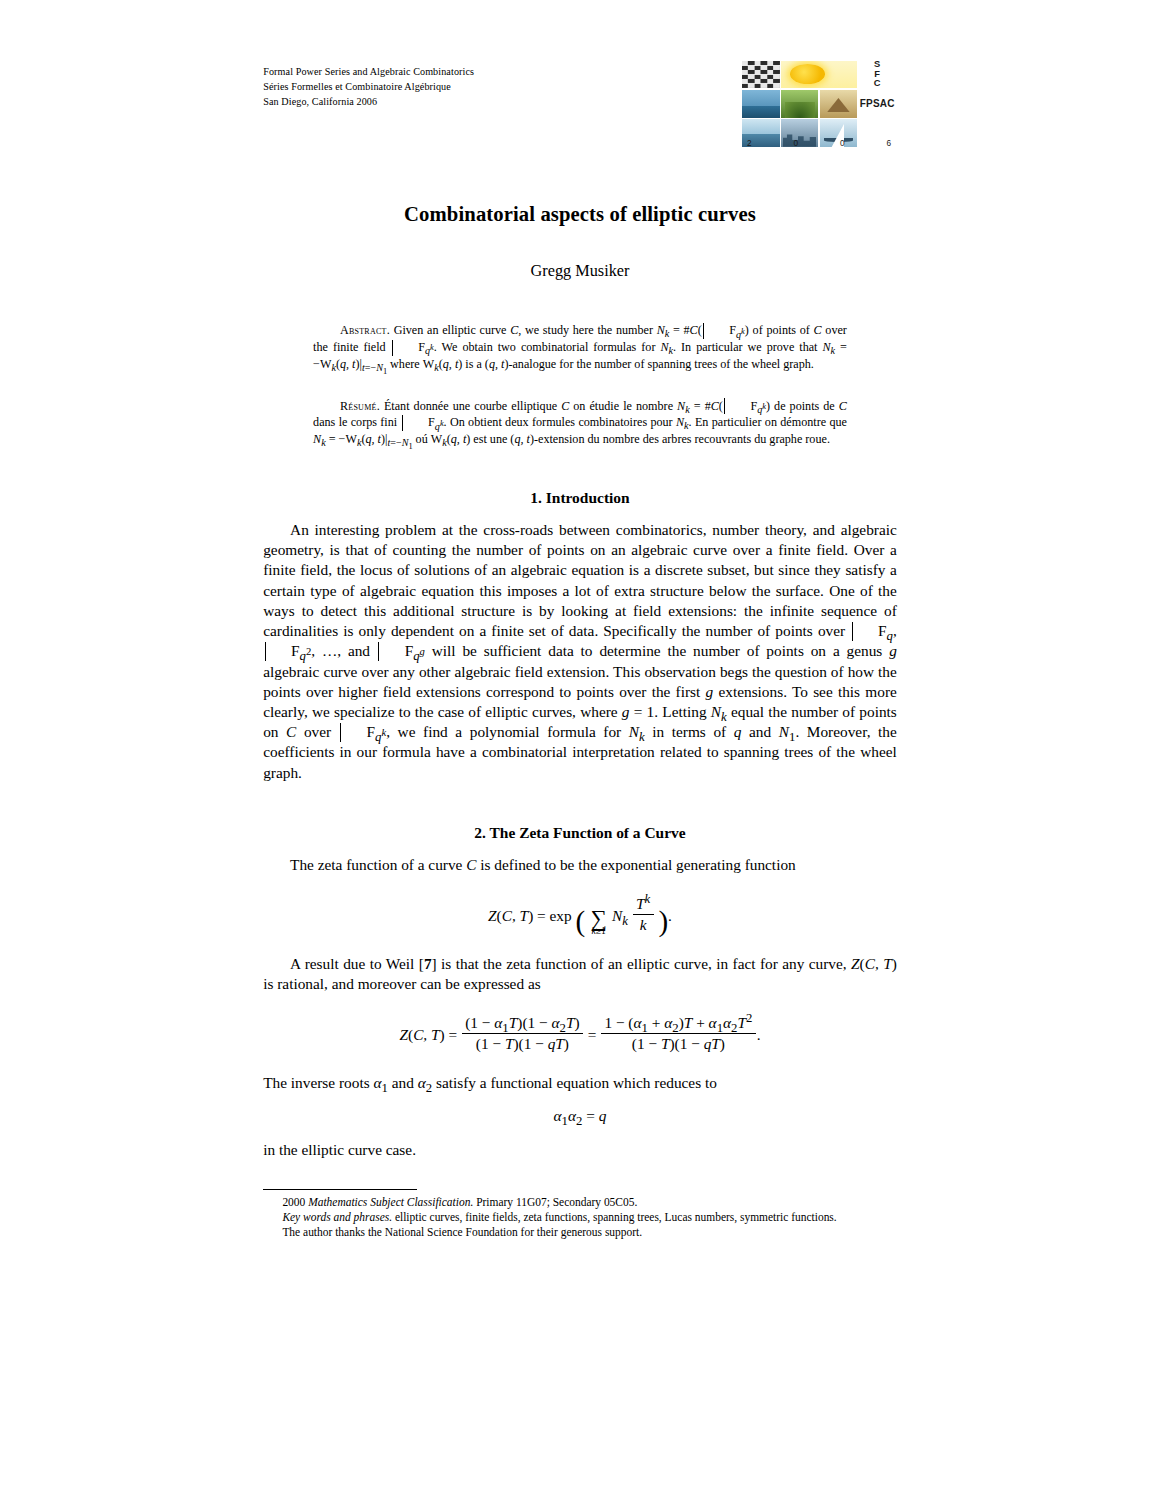Formal Power Series and Algebraic Combinatorics
Séries Formelles et Combinatoire Algébrique
San Diego, California 2006
S
F
C
FPSAC
2006
Combinatorial aspects of elliptic curves
Gregg Musiker
Abstract. Given an elliptic curve C, we study here the number Nk = #C(qk) of points of C over the finite field qk. We obtain two combinatorial formulas for Nk. In particular we prove that Nk = −Wk(q, t)|t=−N1 where Wk(q, t) is a (q, t)-analogue for the number of spanning trees of the wheel graph.
Résumé. Étant donnée une courbe elliptique C on étudie le nombre Nk = #C(qk) de points de C dans le corps fini qk. On obtient deux formules combinatoires pour Nk. En particulier on démontre que Nk = −Wk(q, t)|t=−N1 oú Wk(q, t) est une (q, t)-extension du nombre des arbres recouvrants du graphe roue.
1. Introduction
An interesting problem at the cross-roads between combinatorics, number theory, and algebraic geometry, is that of counting the number of points on an algebraic curve over a finite field. Over a finite field, the locus of solutions of an algebraic equation is a discrete subset, but since they satisfy a certain type of algebraic equation this imposes a lot of extra structure below the surface. One of the ways to detect this additional structure is by looking at field extensions: the infinite sequence of cardinalities is only dependent on a finite set of data. Specifically the number of points over q, q2, …, and qg will be sufficient data to determine the number of points on a genus g algebraic curve over any other algebraic field extension. This observation begs the question of how the points over higher field extensions correspond to points over the first g extensions. To see this more clearly, we specialize to the case of elliptic curves, where g = 1. Letting Nk equal the number of points on C over qk, we find a polynomial formula for Nk in terms of q and N1. Moreover, the coefficients in our formula have a combinatorial interpretation related to spanning trees of the wheel graph.
2. The Zeta Function of a Curve
The zeta function of a curve C is defined to be the exponential generating function
Z(C, T) = exp ( ∑k≥1 Nk Tk k ).
A result due to Weil [7] is that the zeta function of an elliptic curve, in fact for any curve, Z(C, T) is rational, and moreover can be expressed as
Z(C, T) = (1 − α1T)(1 − α2T) (1 − T)(1 − qT) = 1 − (α1 + α2)T + α1α2T2 (1 − T)(1 − qT) .
The inverse roots α1 and α2 satisfy a functional equation which reduces to
α1α2 = q
in the elliptic curve case.
2000 Mathematics Subject Classification. Primary 11G07; Secondary 05C05.
Key words and phrases. elliptic curves, finite fields, zeta functions, spanning trees, Lucas numbers, symmetric functions.
The author thanks the National Science Foundation for their generous support.